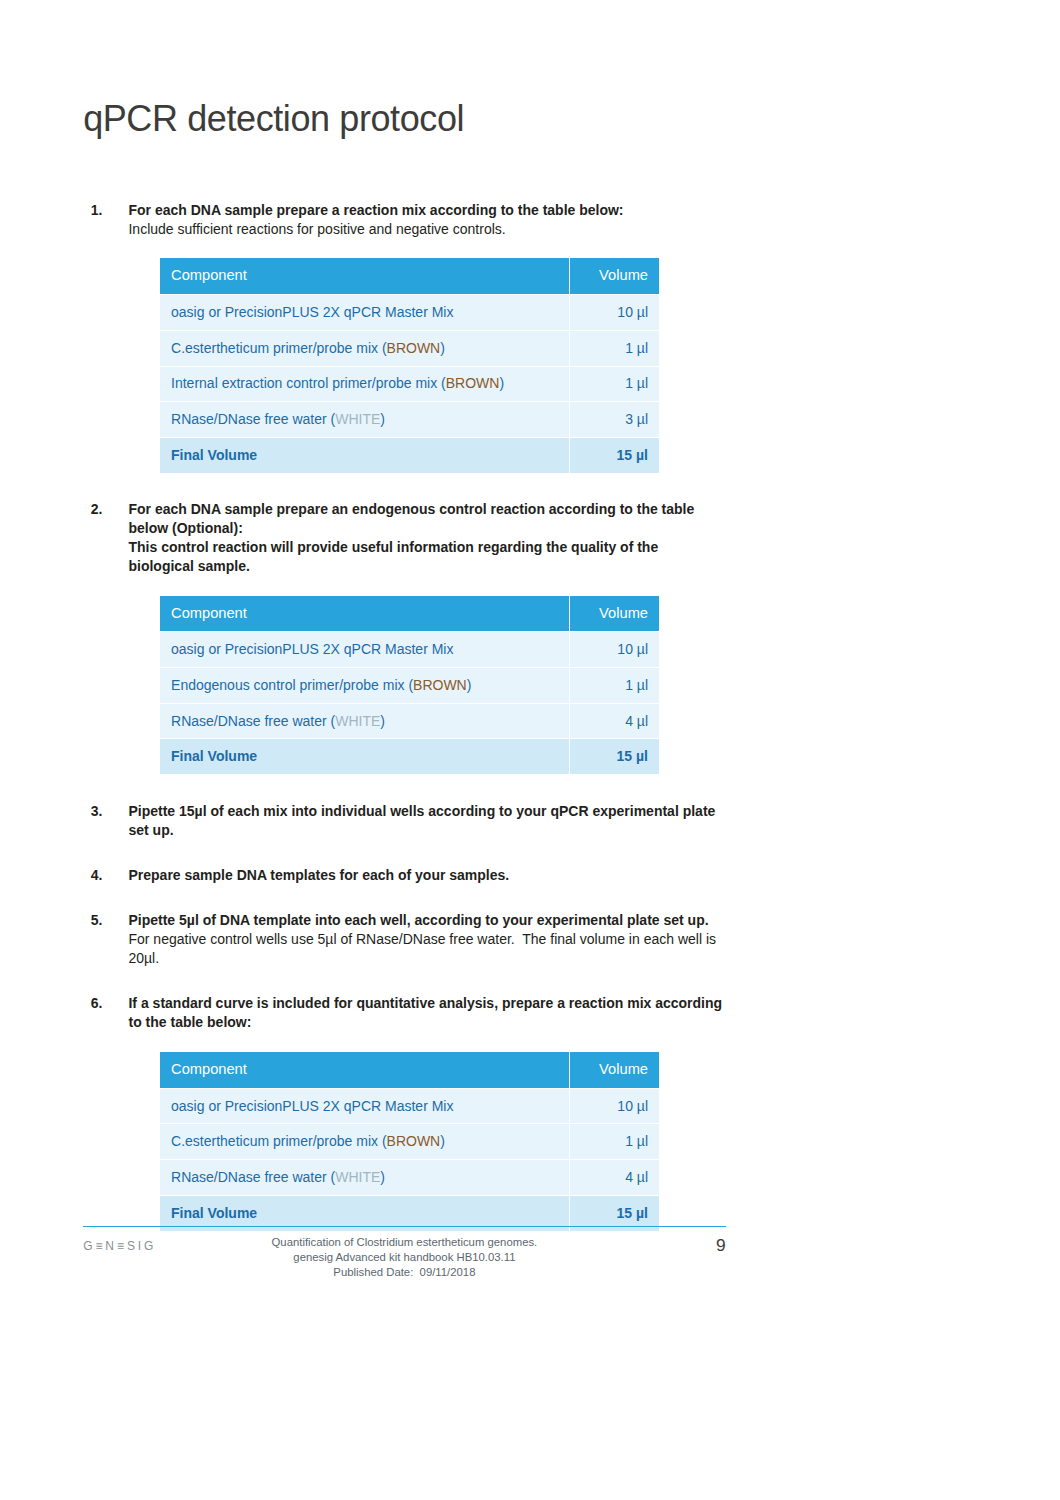qPCR detection protocol
For each DNA sample prepare a reaction mix according to the table below: Include sufficient reactions for positive and negative controls.
| Component | Volume |
| --- | --- |
| oasig or PrecisionPLUS 2X qPCR Master Mix | 10 µl |
| C.estertheticum primer/probe mix ( BROWN ) | 1 µl |
| Internal extraction control primer/probe mix ( BROWN ) | 1 µl |
| RNase/DNase free water ( WHITE ) | 3 µl |
| Final Volume | 15 µl |
For each DNA sample prepare an endogenous control reaction according to the table below (Optional): This control reaction will provide useful information regarding the quality of the biological sample.
| Component | Volume |
| --- | --- |
| oasig or PrecisionPLUS 2X qPCR Master Mix | 10 µl |
| Endogenous control primer/probe mix ( BROWN ) | 1 µl |
| RNase/DNase free water ( WHITE ) | 4 µl |
| Final Volume | 15 µl |
Pipette 15µl of each mix into individual wells according to your qPCR experimental plate set up.
Prepare sample DNA templates for each of your samples.
Pipette 5µl of DNA template into each well, according to your experimental plate set up. For negative control wells use 5µl of RNase/DNase free water. The final volume in each well is 20µl.
If a standard curve is included for quantitative analysis, prepare a reaction mix according to the table below:
| Component | Volume |
| --- | --- |
| oasig or PrecisionPLUS 2X qPCR Master Mix | 10 µl |
| C.estertheticum primer/probe mix ( BROWN ) | 1 µl |
| RNase/DNase free water ( WHITE ) | 4 µl |
| Final Volume | 15 µl |
G≡N≡SIG
Quantification of Clostridium estertheticum genomes.
genesig Advanced kit handbook HB10.03.11
Published Date: 09/11/2018
9